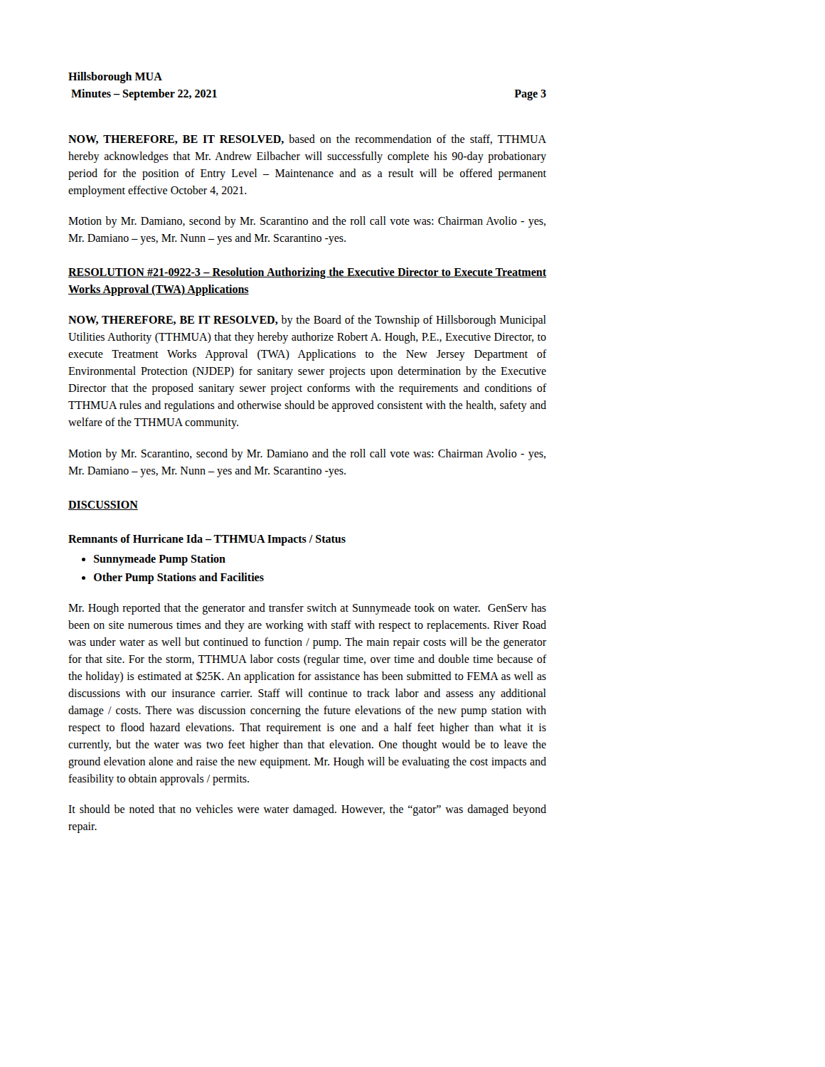Hillsborough MUA
Minutes – September 22, 2021 Page 3
NOW, THEREFORE, BE IT RESOLVED, based on the recommendation of the staff, TTHMUA hereby acknowledges that Mr. Andrew Eilbacher will successfully complete his 90-day probationary period for the position of Entry Level – Maintenance and as a result will be offered permanent employment effective October 4, 2021.
Motion by Mr. Damiano, second by Mr. Scarantino and the roll call vote was: Chairman Avolio - yes, Mr. Damiano – yes, Mr. Nunn – yes and Mr. Scarantino -yes.
RESOLUTION #21-0922-3 – Resolution Authorizing the Executive Director to Execute Treatment Works Approval (TWA) Applications
NOW, THEREFORE, BE IT RESOLVED, by the Board of the Township of Hillsborough Municipal Utilities Authority (TTHMUA) that they hereby authorize Robert A. Hough, P.E., Executive Director, to execute Treatment Works Approval (TWA) Applications to the New Jersey Department of Environmental Protection (NJDEP) for sanitary sewer projects upon determination by the Executive Director that the proposed sanitary sewer project conforms with the requirements and conditions of TTHMUA rules and regulations and otherwise should be approved consistent with the health, safety and welfare of the TTHMUA community.
Motion by Mr. Scarantino, second by Mr. Damiano and the roll call vote was: Chairman Avolio - yes, Mr. Damiano – yes, Mr. Nunn – yes and Mr. Scarantino -yes.
DISCUSSION
Remnants of Hurricane Ida – TTHMUA Impacts / Status
Sunnymeade Pump Station
Other Pump Stations and Facilities
Mr. Hough reported that the generator and transfer switch at Sunnymeade took on water. GenServ has been on site numerous times and they are working with staff with respect to replacements. River Road was under water as well but continued to function / pump. The main repair costs will be the generator for that site. For the storm, TTHMUA labor costs (regular time, over time and double time because of the holiday) is estimated at $25K. An application for assistance has been submitted to FEMA as well as discussions with our insurance carrier. Staff will continue to track labor and assess any additional damage / costs. There was discussion concerning the future elevations of the new pump station with respect to flood hazard elevations. That requirement is one and a half feet higher than what it is currently, but the water was two feet higher than that elevation. One thought would be to leave the ground elevation alone and raise the new equipment. Mr. Hough will be evaluating the cost impacts and feasibility to obtain approvals / permits.
It should be noted that no vehicles were water damaged. However, the “gator” was damaged beyond repair.